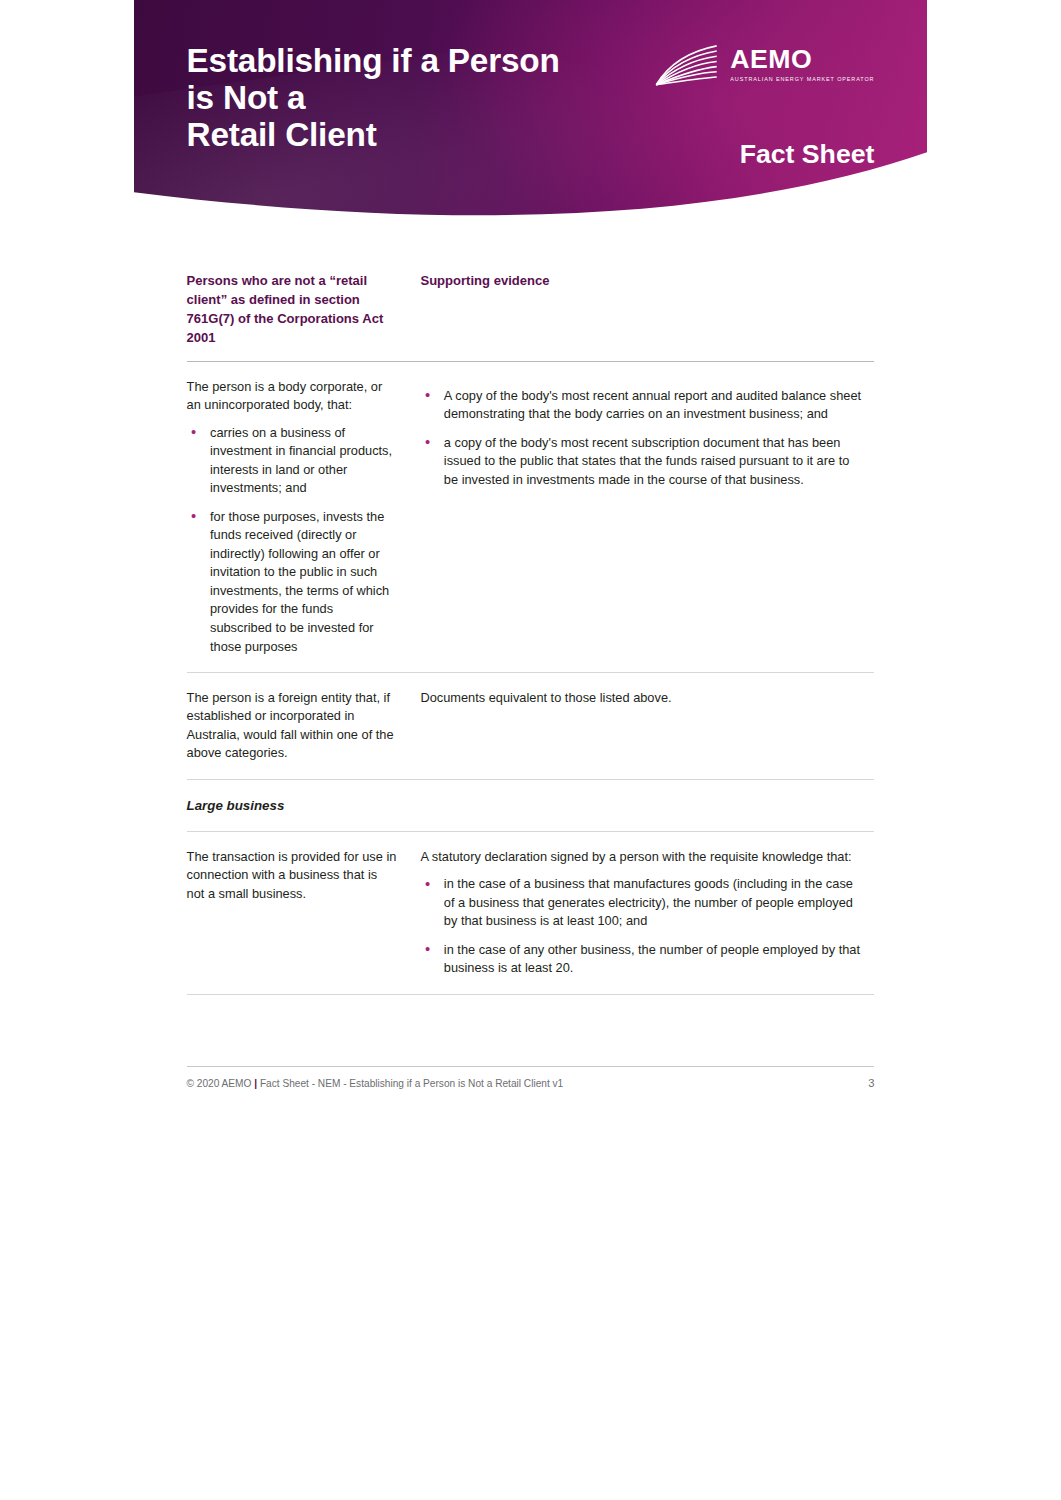Establishing if a Person is Not a
Retail Client
AEMO AUSTRALIAN ENERGY MARKET OPERATOR
Fact Sheet
| Persons who are not a “retail client” as defined in section 761G(7) of the Corporations Act 2001 | Supporting evidence |
| --- | --- |
| The person is a body corporate, or an unincorporated body, that: carries on a business of investment in financial products, interests in land or other investments; and for those purposes, invests the funds received (directly or indirectly) following an offer or invitation to the public in such investments, the terms of which provides for the funds subscribed to be invested for those purposes | A copy of the body's most recent annual report and audited balance sheet demonstrating that the body carries on an investment business; and a copy of the body's most recent subscription document that has been issued to the public that states that the funds raised pursuant to it are to be invested in investments made in the course of that business. |
| The person is a foreign entity that, if established or incorporated in Australia, would fall within one of the above categories. | Documents equivalent to those listed above. |
| Large business |
| The transaction is provided for use in connection with a business that is not a small business. | A statutory declaration signed by a person with the requisite knowledge that: in the case of a business that manufactures goods (including in the case of a business that generates electricity), the number of people employed by that business is at least 100; and in the case of any other business, the number of people employed by that business is at least 20. |
© 2020 AEMO | Fact Sheet - NEM - Establishing if a Person is Not a Retail Client v1
3